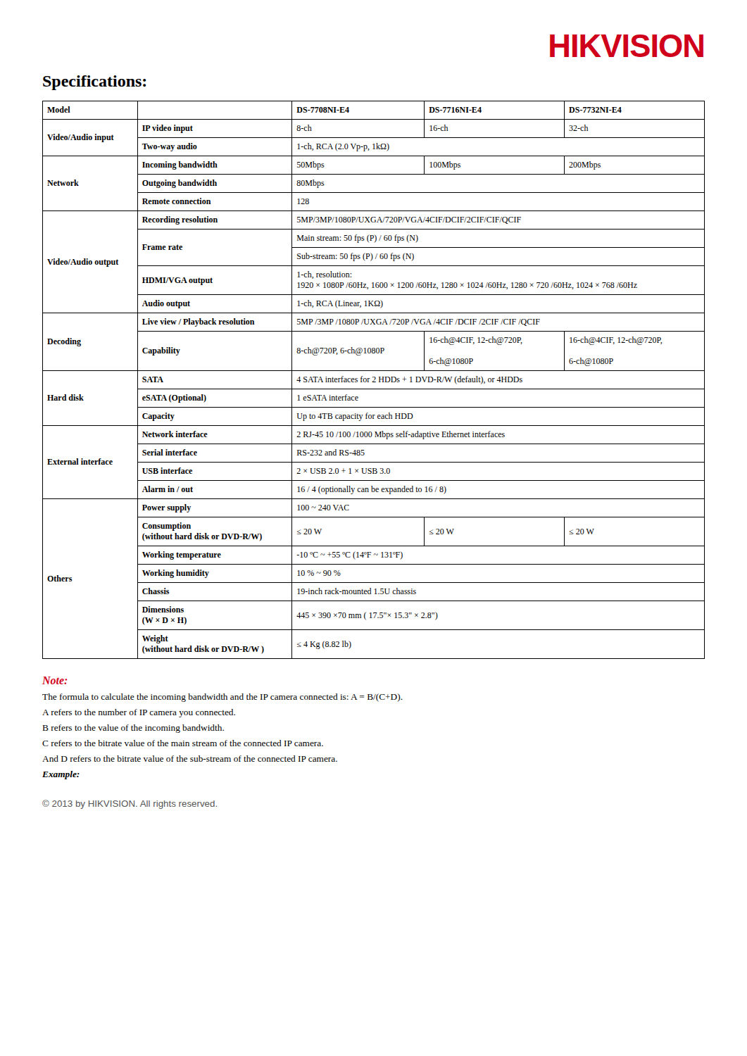HIKVISION
Specifications:
| Model | | DS-7708NI-E4 | DS-7716NI-E4 | DS-7732NI-E4 |
| --- | --- | --- | --- | --- |
| Video/Audio input | IP video input | 8-ch | 16-ch | 32-ch |
| Two-way audio | 1-ch, RCA (2.0 Vp-p, 1kΩ) |
| Network | Incoming bandwidth | 50Mbps | 100Mbps | 200Mbps |
| Outgoing bandwidth | 80Mbps |
| Remote connection | 128 |
| Video/Audio output | Recording resolution | 5MP/3MP/1080P/UXGA/720P/VGA/4CIF/DCIF/2CIF/CIF/QCIF |
| Frame rate | Main stream: 50 fps (P) / 60 fps (N) |
| Sub-stream: 50 fps (P) / 60 fps (N) |
| HDMI/VGA output | 1-ch, resolution: 1920 × 1080P /60Hz, 1600 × 1200 /60Hz, 1280 × 1024 /60Hz, 1280 × 720 /60Hz, 1024 × 768 /60Hz |
| Audio output | 1-ch, RCA (Linear, 1KΩ) |
| Decoding | Live view / Playback resolution | 5MP /3MP /1080P /UXGA /720P /VGA /4CIF /DCIF /2CIF /CIF /QCIF |
| Capability | 8-ch@720P, 6-ch@1080P | 16-ch@4CIF, 12-ch@720P, 6-ch@1080P | 16-ch@4CIF, 12-ch@720P, 6-ch@1080P |
| Hard disk | SATA | 4 SATA interfaces for 2 HDDs + 1 DVD-R/W (default), or 4HDDs |
| eSATA (Optional) | 1 eSATA interface |
| Capacity | Up to 4TB capacity for each HDD |
| External interface | Network interface | 2 RJ-45 10 /100 /1000 Mbps self-adaptive Ethernet interfaces |
| Serial interface | RS-232 and RS-485 |
| USB interface | 2 × USB 2.0 + 1 × USB 3.0 |
| Alarm in / out | 16 / 4 (optionally can be expanded to 16 / 8) |
| Others | Power supply | 100 ~ 240 VAC |
| Consumption (without hard disk or DVD-R/W) | ≤ 20 W | ≤ 20 W | ≤ 20 W |
| Working temperature | -10 ºC ~ +55 ºC (14ºF ~ 131ºF) |
| Working humidity | 10 % ~ 90 % |
| Chassis | 19-inch rack-mounted 1.5U chassis |
| Dimensions (W × D × H) | 445 × 390 ×70 mm ( 17.5"× 15.3" × 2.8") |
| Weight (without hard disk or DVD-R/W ) | ≤ 4 Kg (8.82 lb) |
Note:
The formula to calculate the incoming bandwidth and the IP camera connected is: A = B/(C+D).
A refers to the number of IP camera you connected.
B refers to the value of the incoming bandwidth.
C refers to the bitrate value of the main stream of the connected IP camera.
And D refers to the bitrate value of the sub-stream of the connected IP camera.
Example:
© 2013 by HIKVISION. All rights reserved.